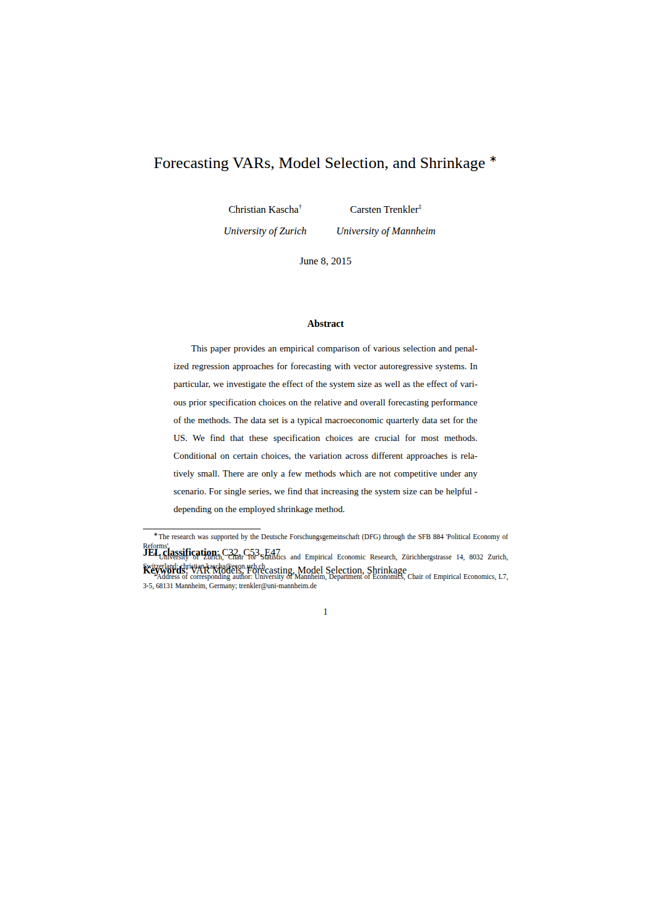Forecasting VARs, Model Selection, and Shrinkage ∗
Christian Kascha†Carsten Trenkler‡
University of Zurich University of Mannheim
June 8, 2015
Abstract
This paper provides an empirical comparison of various selection and penalized regression approaches for forecasting with vector autoregressive systems. In particular, we investigate the effect of the system size as well as the effect of various prior specification choices on the relative and overall forecasting performance of the methods. The data set is a typical macroeconomic quarterly data set for the US. We find that these specification choices are crucial for most methods. Conditional on certain choices, the variation across different approaches is relatively small. There are only a few methods which are not competitive under any scenario. For single series, we find that increasing the system size can be helpful - depending on the employed shrinkage method.
JEL classification: C32, C53, E47
Keywords: VAR Models, Forecasting, Model Selection, Shrinkage
∗The research was supported by the Deutsche Forschungsgemeinschaft (DFG) through the SFB 884 'Political Economy of Reforms'.
†University of Zurich, Chair for Statistics and Empirical Economic Research, Zürichbergstrasse 14, 8032 Zurich, Switzerland; christian.kascha@econ.uzh.ch
‡Address of corresponding author: University of Mannheim, Department of Economics, Chair of Empirical Economics, L7, 3-5, 68131 Mannheim, Germany; trenkler@uni-mannheim.de
1